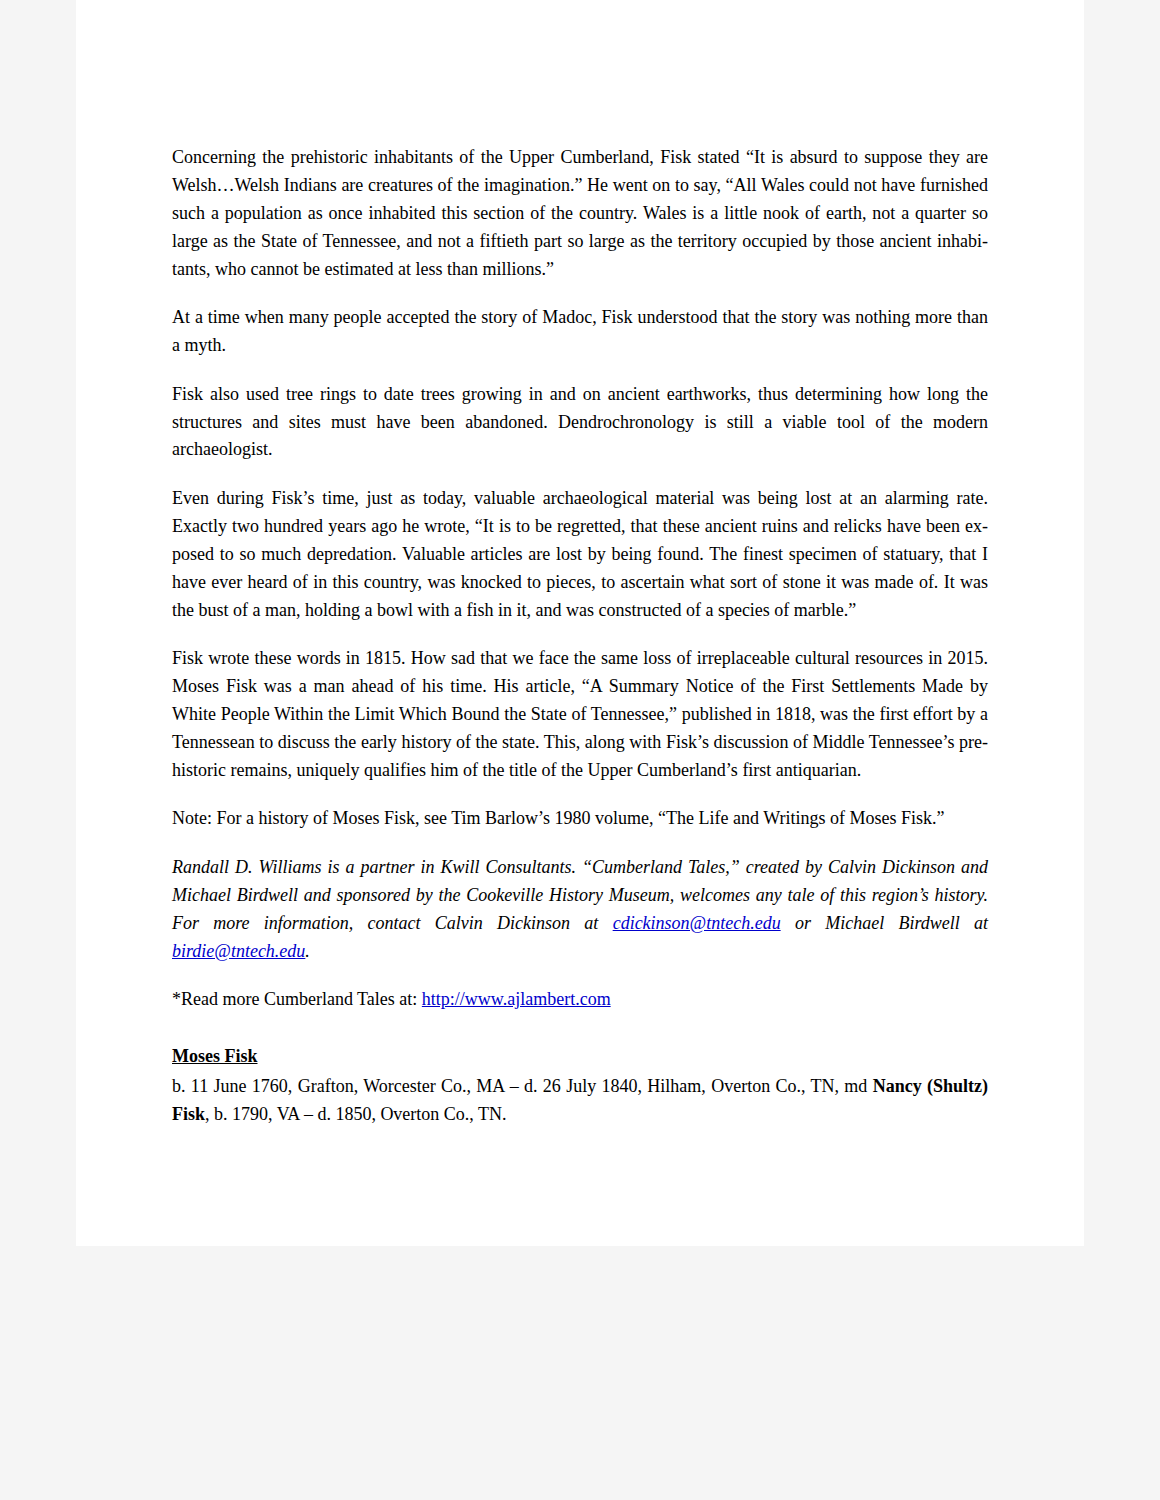Concerning the prehistoric inhabitants of the Upper Cumberland, Fisk stated “It is absurd to suppose they are Welsh…Welsh Indians are creatures of the imagination.” He went on to say, “All Wales could not have furnished such a population as once inhabited this section of the country. Wales is a little nook of earth, not a quarter so large as the State of Tennessee, and not a fiftieth part so large as the territory occupied by those ancient inhabitants, who cannot be estimated at less than millions.”
At a time when many people accepted the story of Madoc, Fisk understood that the story was nothing more than a myth.
Fisk also used tree rings to date trees growing in and on ancient earthworks, thus determining how long the structures and sites must have been abandoned. Dendrochronology is still a viable tool of the modern archaeologist.
Even during Fisk’s time, just as today, valuable archaeological material was being lost at an alarming rate. Exactly two hundred years ago he wrote, “It is to be regretted, that these ancient ruins and relicks have been exposed to so much depredation. Valuable articles are lost by being found. The finest specimen of statuary, that I have ever heard of in this country, was knocked to pieces, to ascertain what sort of stone it was made of. It was the bust of a man, holding a bowl with a fish in it, and was constructed of a species of marble.”
Fisk wrote these words in 1815. How sad that we face the same loss of irreplaceable cultural resources in 2015. Moses Fisk was a man ahead of his time. His article, “A Summary Notice of the First Settlements Made by White People Within the Limit Which Bound the State of Tennessee,” published in 1818, was the first effort by a Tennessean to discuss the early history of the state. This, along with Fisk’s discussion of Middle Tennessee’s prehistoric remains, uniquely qualifies him of the title of the Upper Cumberland’s first antiquarian.
Note: For a history of Moses Fisk, see Tim Barlow’s 1980 volume, “The Life and Writings of Moses Fisk.”
Randall D. Williams is a partner in Kwill Consultants. “Cumberland Tales,” created by Calvin Dickinson and Michael Birdwell and sponsored by the Cookeville History Museum, welcomes any tale of this region’s history. For more information, contact Calvin Dickinson at cdickinson@tntech.edu or Michael Birdwell at birdie@tntech.edu.
*Read more Cumberland Tales at: http://www.ajlambert.com
Moses Fisk
b. 11 June 1760, Grafton, Worcester Co., MA – d. 26 July 1840, Hilham, Overton Co., TN, md Nancy (Shultz) Fisk, b. 1790, VA – d. 1850, Overton Co., TN.